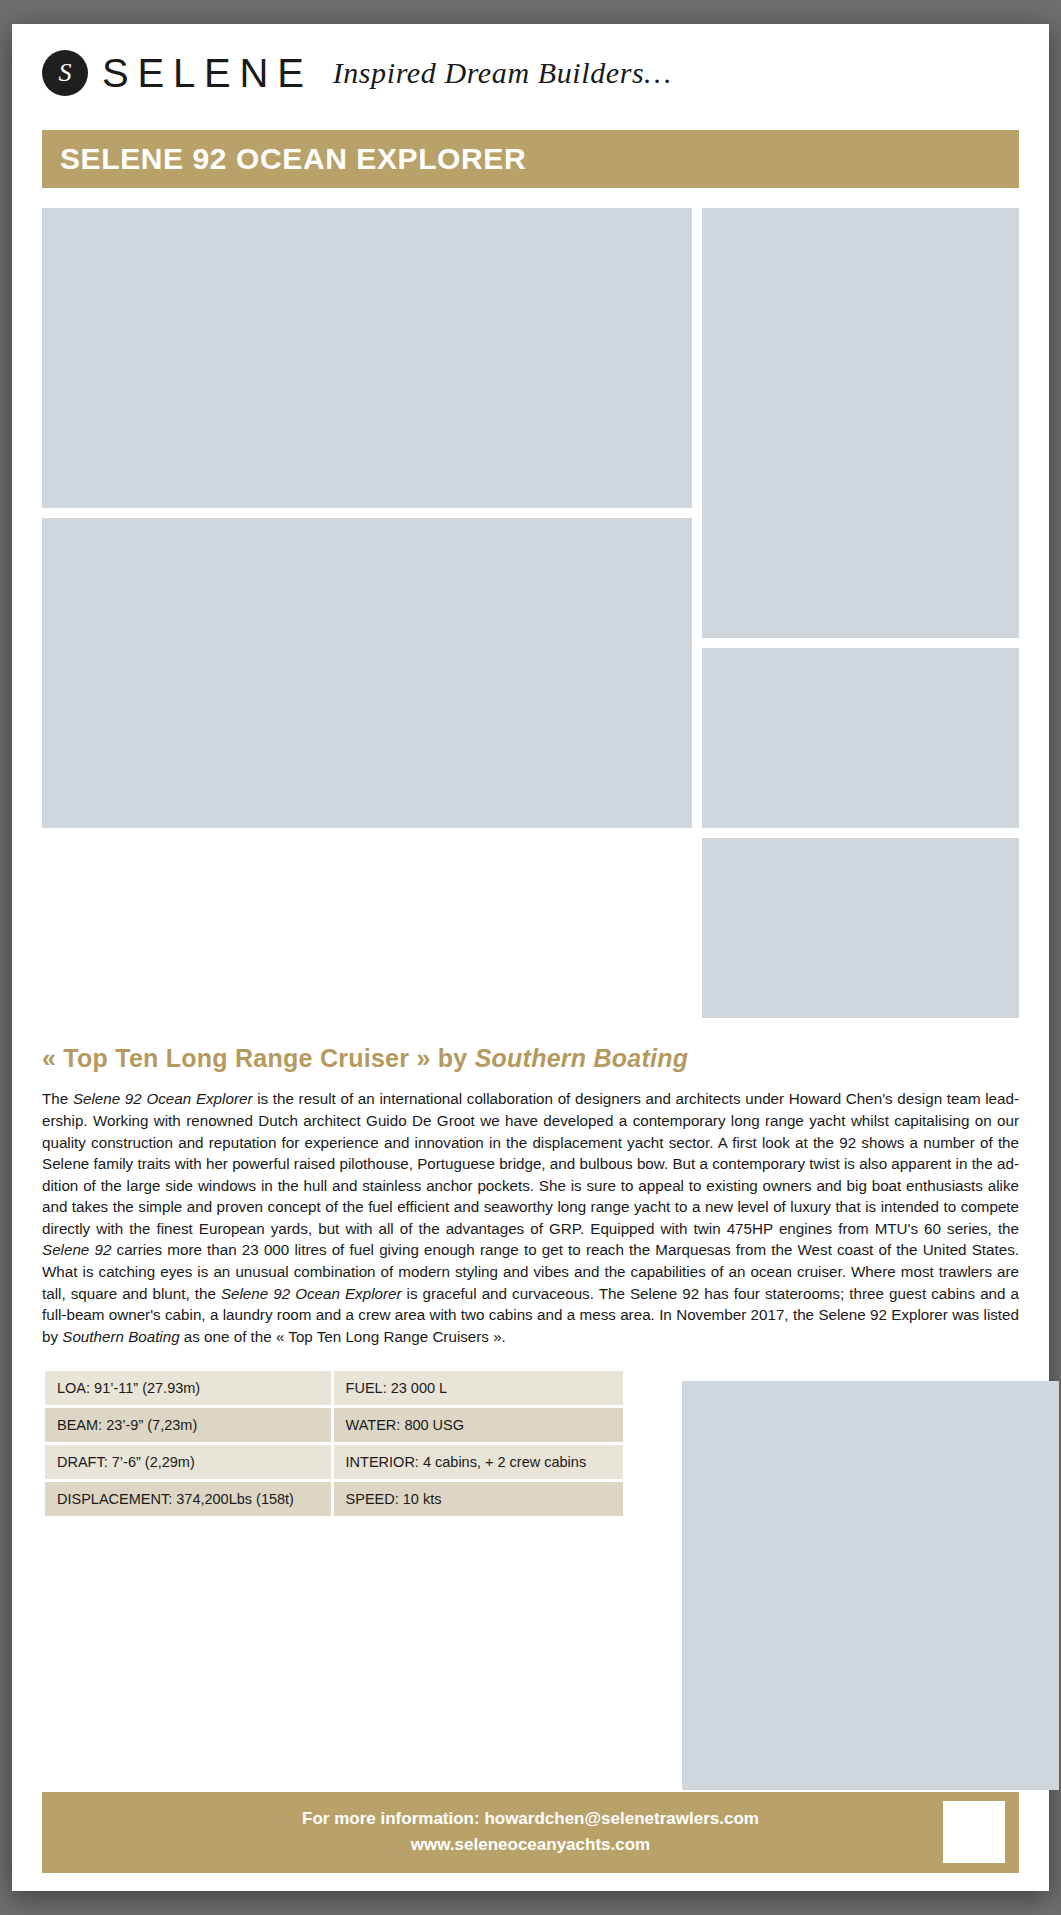S
Selene
Inspired Dream Builders…
Selene 92 Ocean Explorer
« Top Ten Long Range Cruiser » by Southern Boating
The Selene 92 Ocean Explorer is the result of an international collaboration of designers and architects under Howard Chen's design team leadership. Working with renowned Dutch architect Guido De Groot we have developed a contemporary long range yacht whilst capitalising on our quality construction and reputation for experience and innovation in the displacement yacht sector. A first look at the 92 shows a number of the Selene family traits with her powerful raised pilothouse, Portuguese bridge, and bulbous bow. But a contemporary twist is also apparent in the addition of the large side windows in the hull and stainless anchor pockets. She is sure to appeal to existing owners and big boat enthusiasts alike and takes the simple and proven concept of the fuel efficient and seaworthy long range yacht to a new level of luxury that is intended to compete directly with the finest European yards, but with all of the advantages of GRP. Equipped with twin 475HP engines from MTU's 60 series, the Selene 92 carries more than 23 000 litres of fuel giving enough range to get to reach the Marquesas from the West coast of the United States. What is catching eyes is an unusual combination of modern styling and vibes and the capabilities of an ocean cruiser. Where most trawlers are tall, square and blunt, the Selene 92 Ocean Explorer is graceful and curvaceous. The Selene 92 has four staterooms; three guest cabins and a full-beam owner's cabin, a laundry room and a crew area with two cabins and a mess area. In November 2017, the Selene 92 Explorer was listed by Southern Boating as one of the « Top Ten Long Range Cruisers ».
Principal specifications
| LOA: 91’-11” (27.93m) | FUEL: 23 000 L |
| BEAM: 23’-9” (7,23m) | WATER: 800 USG |
| DRAFT: 7’-6” (2,29m) | INTERIOR: 4 cabins, + 2 crew cabins |
| DISPLACEMENT: 374,200Lbs (158t) | SPEED: 10 kts |
For more information: howardchen@selenetrawlers.com
www.seleneoceanyachts.com